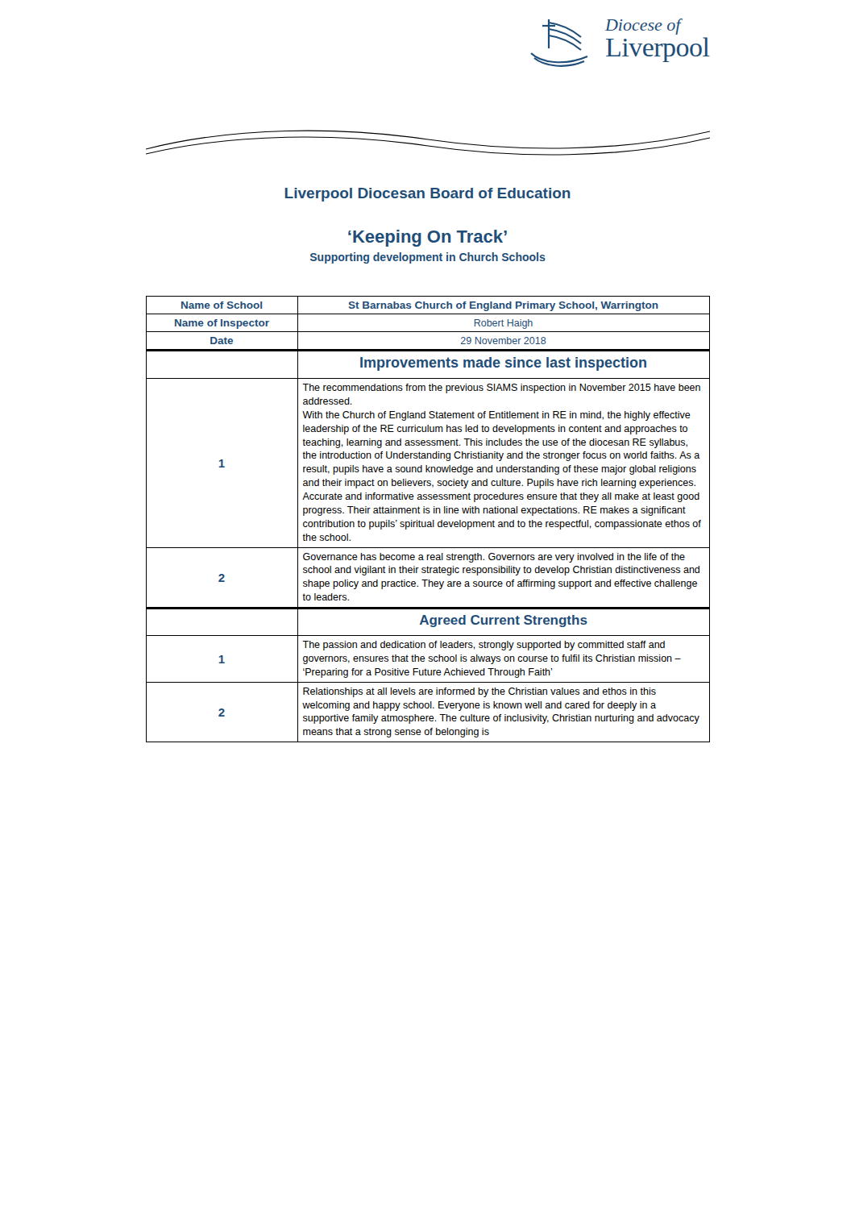Diocese of Liverpool
Liverpool Diocesan Board of Education
‘Keeping On Track’
Supporting development in Church Schools
| Name of School | St Barnabas Church of England Primary School, Warrington |
| Name of Inspector | Robert Haigh |
| Date | 29 November 2018 |
| | Improvements made since last inspection |
| 1 | The recommendations from the previous SIAMS inspection in November 2015 have been addressed. With the Church of England Statement of Entitlement in RE in mind, the highly effective leadership of the RE curriculum has led to developments in content and approaches to teaching, learning and assessment. This includes the use of the diocesan RE syllabus, the introduction of Understanding Christianity and the stronger focus on world faiths. As a result, pupils have a sound knowledge and understanding of these major global religions and their impact on believers, society and culture. Pupils have rich learning experiences. Accurate and informative assessment procedures ensure that they all make at least good progress. Their attainment is in line with national expectations. RE makes a significant contribution to pupils’ spiritual development and to the respectful, compassionate ethos of the school. |
| 2 | Governance has become a real strength. Governors are very involved in the life of the school and vigilant in their strategic responsibility to develop Christian distinctiveness and shape policy and practice. They are a source of affirming support and effective challenge to leaders. |
| | Agreed Current Strengths |
| 1 | The passion and dedication of leaders, strongly supported by committed staff and governors, ensures that the school is always on course to fulfil its Christian mission – ‘Preparing for a Positive Future Achieved Through Faith’ |
| 2 | Relationships at all levels are informed by the Christian values and ethos in this welcoming and happy school. Everyone is known well and cared for deeply in a supportive family atmosphere. The culture of inclusivity, Christian nurturing and advocacy means that a strong sense of belonging is |